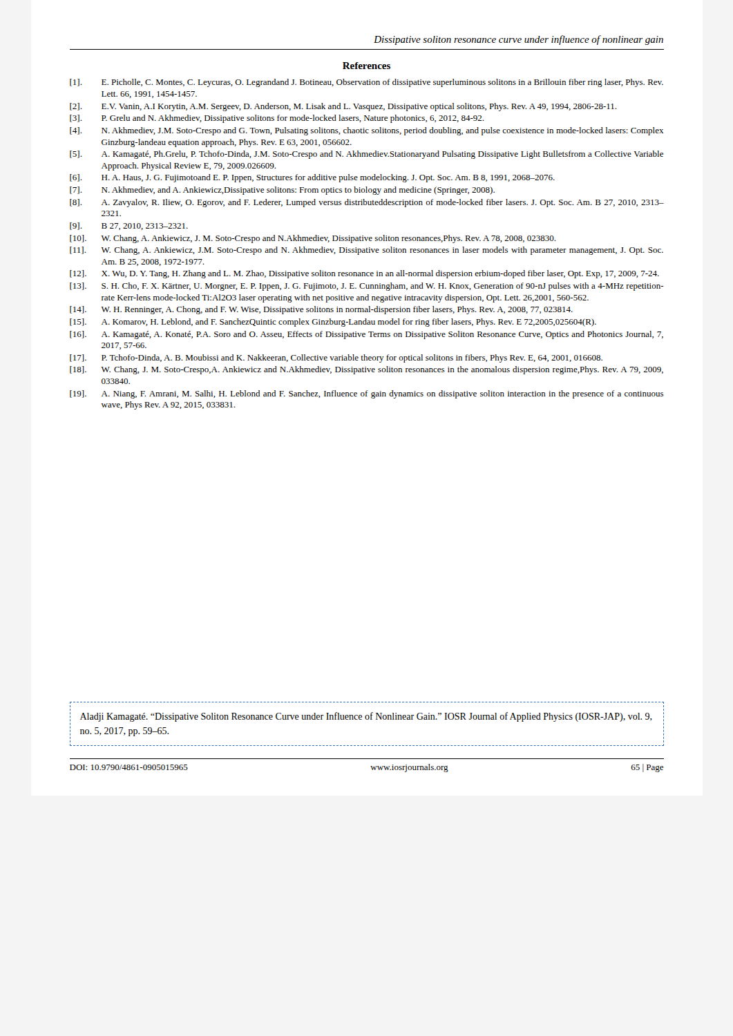Dissipative soliton resonance curve under influence of nonlinear gain
References
[1]. E. Picholle, C. Montes, C. Leycuras, O. Legrandand J. Botineau, Observation of dissipative superluminous solitons in a Brillouin fiber ring laser, Phys. Rev. Lett. 66, 1991, 1454-1457.
[2]. E.V. Vanin, A.I Korytin, A.M. Sergeev, D. Anderson, M. Lisak and L. Vasquez, Dissipative optical solitons, Phys. Rev. A 49, 1994, 2806-28-11.
[3]. P. Grelu and N. Akhmediev, Dissipative solitons for mode-locked lasers, Nature photonics, 6, 2012, 84-92.
[4]. N. Akhmediev, J.M. Soto-Crespo and G. Town, Pulsating solitons, chaotic solitons, period doubling, and pulse coexistence in mode-locked lasers: Complex Ginzburg-landeau equation approach, Phys. Rev. E 63, 2001, 056602.
[5]. A. Kamagaté, Ph.Grelu, P. Tchofo-Dinda, J.M. Soto-Crespo and N. Akhmediev.Stationaryand Pulsating Dissipative Light Bulletsfrom a Collective Variable Approach. Physical Review E, 79, 2009.026609.
[6]. H. A. Haus, J. G. Fujimotoand E. P. Ippen, Structures for additive pulse modelocking. J. Opt. Soc. Am. B 8, 1991, 2068–2076.
[7]. N. Akhmediev, and A. Ankiewicz,Dissipative solitons: From optics to biology and medicine (Springer, 2008).
[8]. A. Zavyalov, R. Iliew, O. Egorov, and F. Lederer, Lumped versus distributeddescription of mode-locked fiber lasers. J. Opt. Soc. Am. B 27, 2010, 2313–2321.
[9]. B 27, 2010, 2313–2321.
[10]. W. Chang, A. Ankiewicz, J. M. Soto-Crespo and N.Akhmediev, Dissipative soliton resonances,Phys. Rev. A 78, 2008, 023830.
[11]. W. Chang, A. Ankiewicz, J.M. Soto-Crespo and N. Akhmediev, Dissipative soliton resonances in laser models with parameter management, J. Opt. Soc. Am. B 25, 2008, 1972-1977.
[12]. X. Wu, D. Y. Tang, H. Zhang and L. M. Zhao, Dissipative soliton resonance in an all-normal dispersion erbium-doped fiber laser, Opt. Exp, 17, 2009, 7-24.
[13]. S. H. Cho, F. X. Kärtner, U. Morgner, E. P. Ippen, J. G. Fujimoto, J. E. Cunningham, and W. H. Knox, Generation of 90-nJ pulses with a 4-MHz repetition-rate Kerr-lens mode-locked Ti:Al2O3 laser operating with net positive and negative intracavity dispersion, Opt. Lett. 26,2001, 560-562.
[14]. W. H. Renninger, A. Chong, and F. W. Wise, Dissipative solitons in normal-dispersion fiber lasers, Phys. Rev. A, 2008, 77, 023814.
[15]. A. Komarov, H. Leblond, and F. SanchezQuintic complex Ginzburg-Landau model for ring fiber lasers, Phys. Rev. E 72,2005,025604(R).
[16]. A. Kamagaté, A. Konaté, P.A. Soro and O. Asseu, Effects of Dissipative Terms on Dissipative Soliton Resonance Curve, Optics and Photonics Journal, 7, 2017, 57-66.
[17]. P. Tchofo-Dinda, A. B. Moubissi and K. Nakkeeran, Collective variable theory for optical solitons in fibers, Phys Rev. E, 64, 2001, 016608.
[18]. W. Chang, J. M. Soto-Crespo,A. Ankiewicz and N.Akhmediev, Dissipative soliton resonances in the anomalous dispersion regime,Phys. Rev. A 79, 2009, 033840.
[19]. A. Niang, F. Amrani, M. Salhi, H. Leblond and F. Sanchez, Influence of gain dynamics on dissipative soliton interaction in the presence of a continuous wave, Phys Rev. A 92, 2015, 033831.
Aladji Kamagaté. “Dissipative Soliton Resonance Curve under Influence of Nonlinear Gain.” IOSR Journal of Applied Physics (IOSR-JAP), vol. 9, no. 5, 2017, pp. 59–65.
DOI: 10.9790/4861-0905015965 www.iosrjournals.org 65 | Page